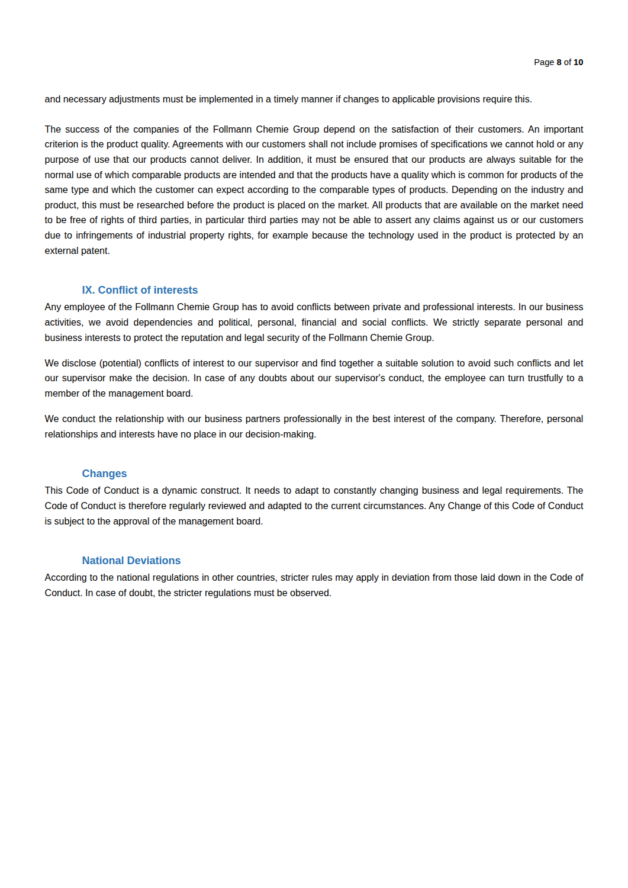Page 8 of 10
and necessary adjustments must be implemented in a timely manner if changes to applicable provisions require this.
The success of the companies of the Follmann Chemie Group depend on the satisfaction of their customers. An important criterion is the product quality. Agreements with our customers shall not include promises of specifications we cannot hold or any purpose of use that our products cannot deliver. In addition, it must be ensured that our products are always suitable for the normal use of which comparable products are intended and that the products have a quality which is common for products of the same type and which the customer can expect according to the comparable types of products. Depending on the industry and product, this must be researched before the product is placed on the market. All products that are available on the market need to be free of rights of third parties, in particular third parties may not be able to assert any claims against us or our customers due to infringements of industrial property rights, for example because the technology used in the product is protected by an external patent.
IX. Conflict of interests
Any employee of the Follmann Chemie Group has to avoid conflicts between private and professional interests. In our business activities, we avoid dependencies and political, personal, financial and social conflicts. We strictly separate personal and business interests to protect the reputation and legal security of the Follmann Chemie Group.
We disclose (potential) conflicts of interest to our supervisor and find together a suitable solution to avoid such conflicts and let our supervisor make the decision. In case of any doubts about our supervisor's conduct, the employee can turn trustfully to a member of the management board.
We conduct the relationship with our business partners professionally in the best interest of the company. Therefore, personal relationships and interests have no place in our decision-making.
Changes
This Code of Conduct is a dynamic construct. It needs to adapt to constantly changing business and legal requirements. The Code of Conduct is therefore regularly reviewed and adapted to the current circumstances. Any Change of this Code of Conduct is subject to the approval of the management board.
National Deviations
According to the national regulations in other countries, stricter rules may apply in deviation from those laid down in the Code of Conduct. In case of doubt, the stricter regulations must be observed.